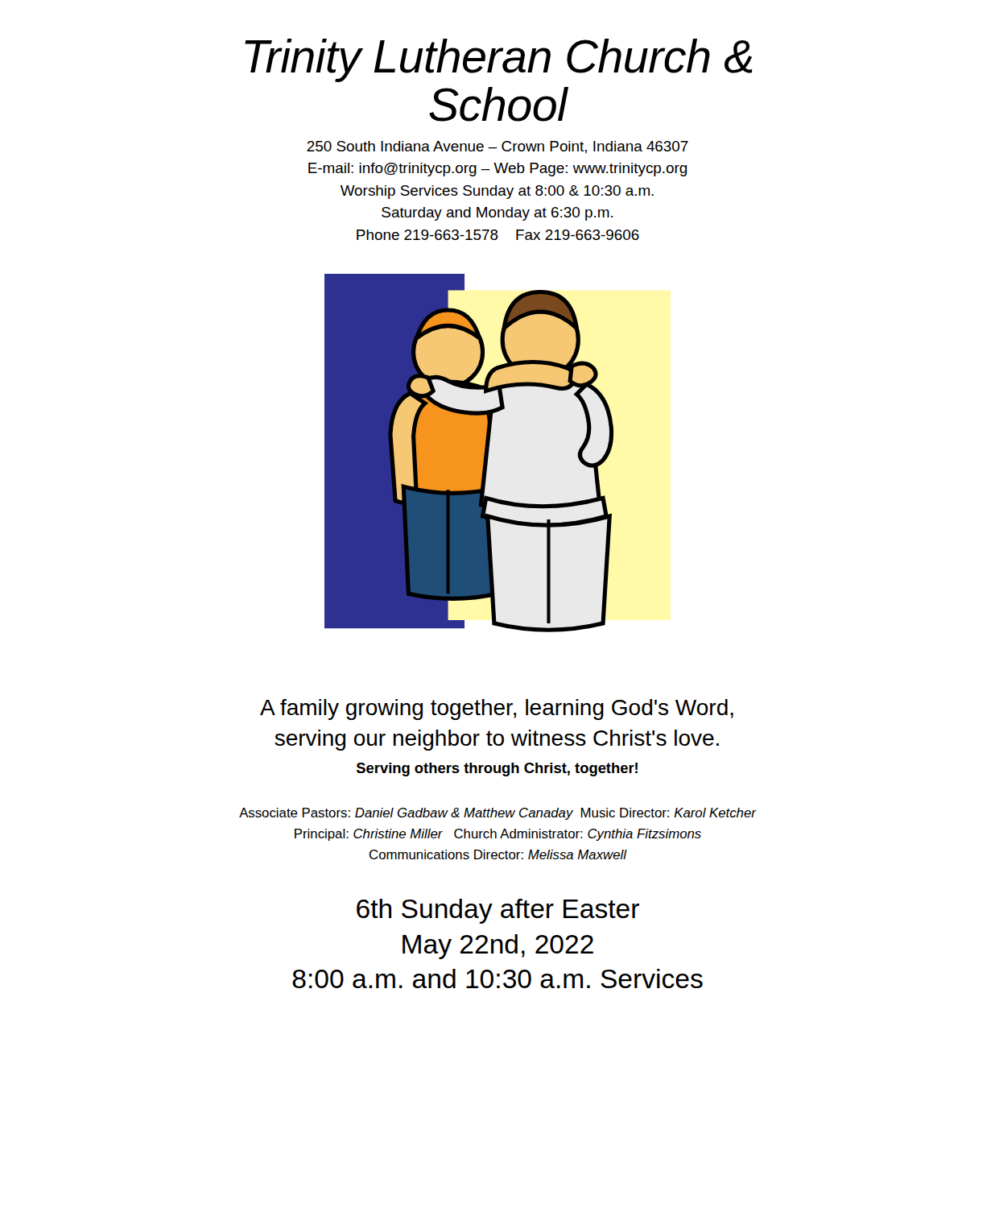Trinity Lutheran Church & School
250 South Indiana Avenue – Crown Point, Indiana 46307
E-mail: info@trinitycp.org – Web Page: www.trinitycp.org
Worship Services Sunday at 8:00 & 10:30 a.m.
Saturday and Monday at 6:30 p.m.
Phone 219-663-1578 Fax 219-663-9606
Two people embracing, seen from behind Stylized clip-art illustration of two figures standing side by side with arms around each other's shoulders, set against navy blue and pale yellow rectangles.
A family growing together, learning God's Word,
serving our neighbor to witness Christ's love.
Serving others through Christ, together!
Associate Pastors: Daniel Gadbaw & Matthew Canaday Music Director: Karol Ketcher
Principal: Christine Miller Church Administrator: Cynthia Fitzsimons
Communications Director: Melissa Maxwell
6th Sunday after Easter
May 22nd, 2022
8:00 a.m. and 10:30 a.m. Services